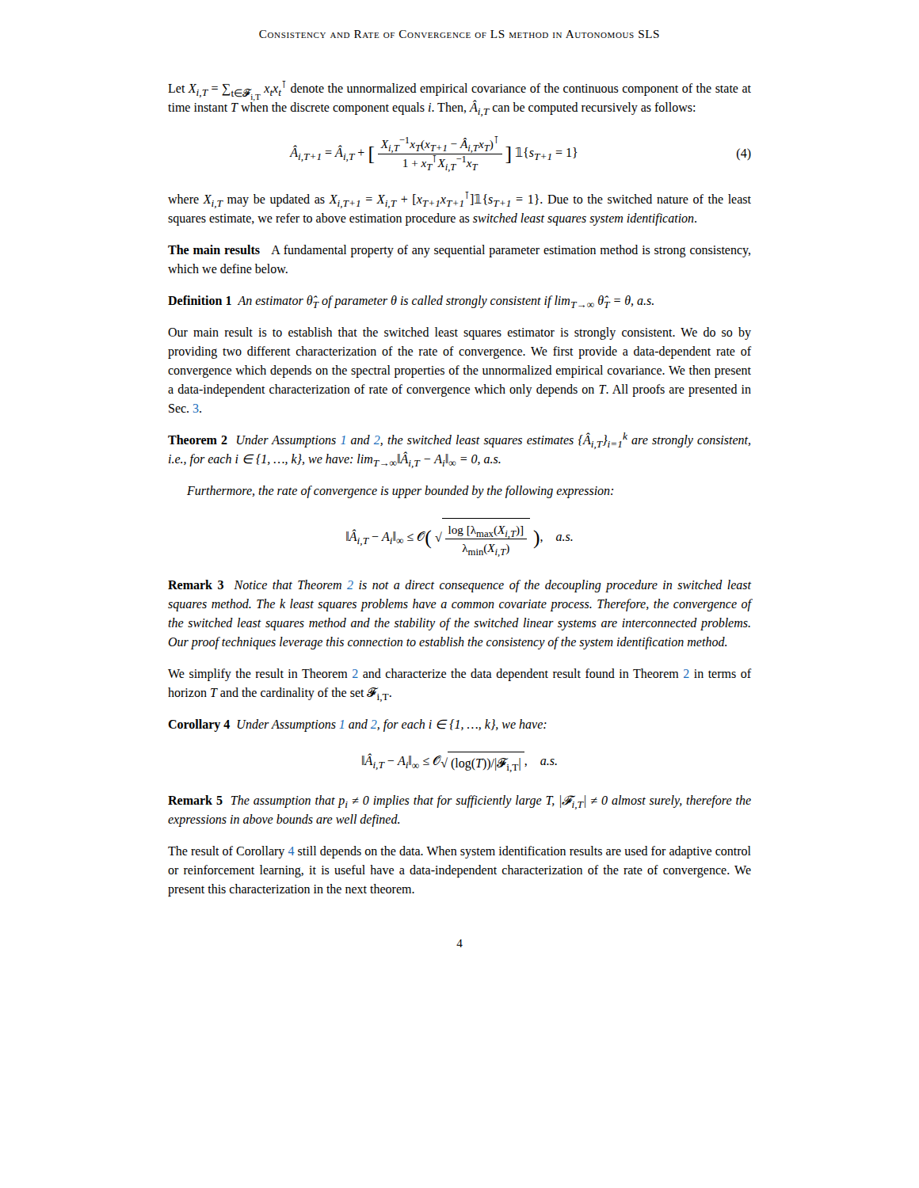Consistency and Rate of Convergence of LS method in Autonomous SLS
Let Xi,T = ∑t∈𝓕i,T xtxt⊺ denote the unnormalized empirical covariance of the continuous component of the state at time instant T when the discrete component equals i. Then, Âi,T can be computed recursively as follows:
Âi,T+1 = Âi,T + [ Xi,T−1xT(xT+1 − Âi,TxT)⊺ 1 + xT⊺Xi,T−1xT ] 𝟙{sT+1 = 1}
(4)
where Xi,T may be updated as Xi,T+1 = Xi,T + [xT+1xT+1⊺]𝟙{sT+1 = 1}. Due to the switched nature of the least squares estimate, we refer to above estimation procedure as switched least squares system identification.
The main results A fundamental property of any sequential parameter estimation method is strong consistency, which we define below.
Definition 1 An estimator θ̂T of parameter θ is called strongly consistent if limT→∞ θ̂T = θ, a.s.
Our main result is to establish that the switched least squares estimator is strongly consistent. We do so by providing two different characterization of the rate of convergence. We first provide a data-dependent rate of convergence which depends on the spectral properties of the unnormalized empirical covariance. We then present a data-independent characterization of rate of convergence which only depends on T. All proofs are presented in Sec. 3.
Theorem 2 Under Assumptions 1 and 2, the switched least squares estimates {Âi,T}i=1k are strongly consistent, i.e., for each i ∈ {1, …, k}, we have: limT→∞‖Âi,T − Ai‖∞ = 0, a.s.
Furthermore, the rate of convergence is upper bounded by the following expression:
‖Âi,T − Ai‖∞ ≤ 𝒪( √ log [λmax(Xi,T)] λmin(Xi,T) ), a.s.
Remark 3 Notice that Theorem 2 is not a direct consequence of the decoupling procedure in switched least squares method. The k least squares problems have a common covariate process. Therefore, the convergence of the switched least squares method and the stability of the switched linear systems are interconnected problems. Our proof techniques leverage this connection to establish the consistency of the system identification method.
We simplify the result in Theorem 2 and characterize the data dependent result found in Theorem 2 in terms of horizon T and the cardinality of the set 𝓕i,T.
Corollary 4 Under Assumptions 1 and 2, for each i ∈ {1, …, k}, we have:
‖Âi,T − Ai‖∞ ≤ 𝒪√(log(T))/|𝓕i,T|, a.s.
Remark 5 The assumption that pi ≠ 0 implies that for sufficiently large T, |𝓕i,T| ≠ 0 almost surely, therefore the expressions in above bounds are well defined.
The result of Corollary 4 still depends on the data. When system identification results are used for adaptive control or reinforcement learning, it is useful have a data-independent characterization of the rate of convergence. We present this characterization in the next theorem.
4